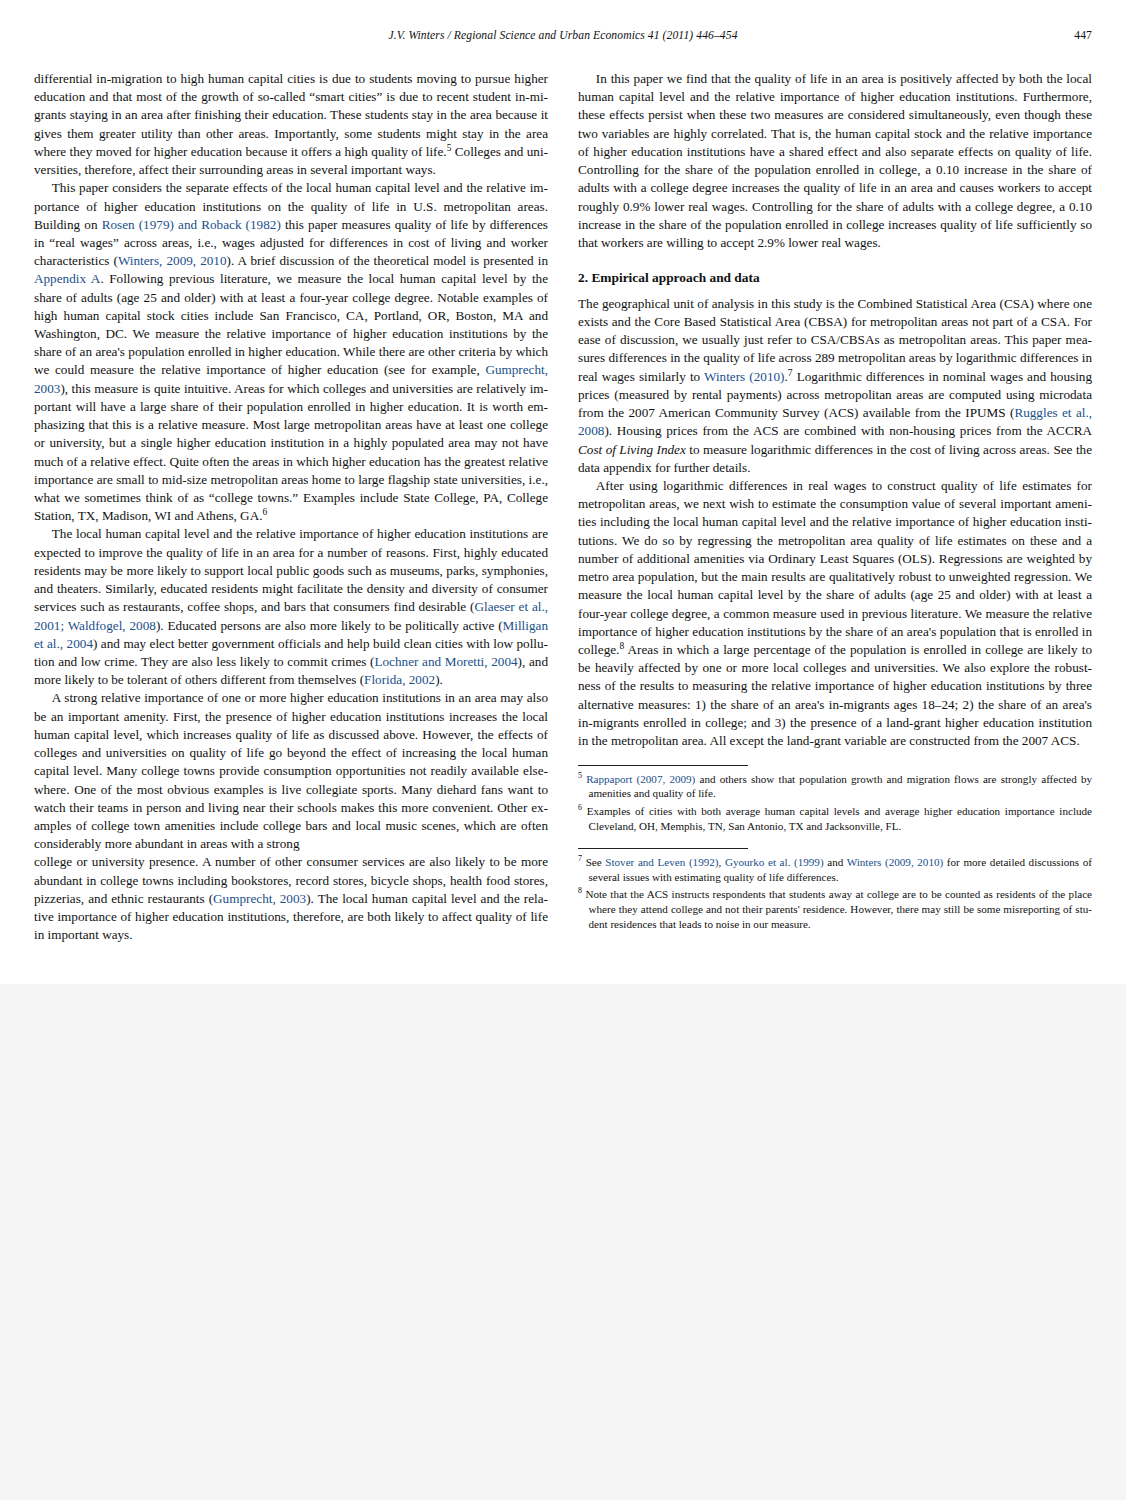J.V. Winters / Regional Science and Urban Economics 41 (2011) 446–454 447
differential in-migration to high human capital cities is due to students moving to pursue higher education and that most of the growth of so-called “smart cities” is due to recent student in-migrants staying in an area after finishing their education. These students stay in the area because it gives them greater utility than other areas. Importantly, some students might stay in the area where they moved for higher education because it offers a high quality of life.5 Colleges and universities, therefore, affect their surrounding areas in several important ways.
This paper considers the separate effects of the local human capital level and the relative importance of higher education institutions on the quality of life in U.S. metropolitan areas. Building on Rosen (1979) and Roback (1982) this paper measures quality of life by differences in “real wages” across areas, i.e., wages adjusted for differences in cost of living and worker characteristics (Winters, 2009, 2010). A brief discussion of the theoretical model is presented in Appendix A. Following previous literature, we measure the local human capital level by the share of adults (age 25 and older) with at least a four-year college degree. Notable examples of high human capital stock cities include San Francisco, CA, Portland, OR, Boston, MA and Washington, DC. We measure the relative importance of higher education institutions by the share of an area's population enrolled in higher education. While there are other criteria by which we could measure the relative importance of higher education (see for example, Gumprecht, 2003), this measure is quite intuitive. Areas for which colleges and universities are relatively important will have a large share of their population enrolled in higher education. It is worth emphasizing that this is a relative measure. Most large metropolitan areas have at least one college or university, but a single higher education institution in a highly populated area may not have much of a relative effect. Quite often the areas in which higher education has the greatest relative importance are small to mid-size metropolitan areas home to large flagship state universities, i.e., what we sometimes think of as “college towns.” Examples include State College, PA, College Station, TX, Madison, WI and Athens, GA.6
The local human capital level and the relative importance of higher education institutions are expected to improve the quality of life in an area for a number of reasons. First, highly educated residents may be more likely to support local public goods such as museums, parks, symphonies, and theaters. Similarly, educated residents might facilitate the density and diversity of consumer services such as restaurants, coffee shops, and bars that consumers find desirable (Glaeser et al., 2001; Waldfogel, 2008). Educated persons are also more likely to be politically active (Milligan et al., 2004) and may elect better government officials and help build clean cities with low pollution and low crime. They are also less likely to commit crimes (Lochner and Moretti, 2004), and more likely to be tolerant of others different from themselves (Florida, 2002).
A strong relative importance of one or more higher education institutions in an area may also be an important amenity. First, the presence of higher education institutions increases the local human capital level, which increases quality of life as discussed above. However, the effects of colleges and universities on quality of life go beyond the effect of increasing the local human capital level. Many college towns provide consumption opportunities not readily available elsewhere. One of the most obvious examples is live collegiate sports. Many diehard fans want to watch their teams in person and living near their schools makes this more convenient. Other examples of college town amenities include college bars and local music scenes, which are often considerably more abundant in areas with a strong
college or university presence. A number of other consumer services are also likely to be more abundant in college towns including bookstores, record stores, bicycle shops, health food stores, pizzerias, and ethnic restaurants (Gumprecht, 2003). The local human capital level and the relative importance of higher education institutions, therefore, are both likely to affect quality of life in important ways.
In this paper we find that the quality of life in an area is positively affected by both the local human capital level and the relative importance of higher education institutions. Furthermore, these effects persist when these two measures are considered simultaneously, even though these two variables are highly correlated. That is, the human capital stock and the relative importance of higher education institutions have a shared effect and also separate effects on quality of life. Controlling for the share of the population enrolled in college, a 0.10 increase in the share of adults with a college degree increases the quality of life in an area and causes workers to accept roughly 0.9% lower real wages. Controlling for the share of adults with a college degree, a 0.10 increase in the share of the population enrolled in college increases quality of life sufficiently so that workers are willing to accept 2.9% lower real wages.
2. Empirical approach and data
The geographical unit of analysis in this study is the Combined Statistical Area (CSA) where one exists and the Core Based Statistical Area (CBSA) for metropolitan areas not part of a CSA. For ease of discussion, we usually just refer to CSA/CBSAs as metropolitan areas. This paper measures differences in the quality of life across 289 metropolitan areas by logarithmic differences in real wages similarly to Winters (2010).7 Logarithmic differences in nominal wages and housing prices (measured by rental payments) across metropolitan areas are computed using microdata from the 2007 American Community Survey (ACS) available from the IPUMS (Ruggles et al., 2008). Housing prices from the ACS are combined with non-housing prices from the ACCRA Cost of Living Index to measure logarithmic differences in the cost of living across areas. See the data appendix for further details.
After using logarithmic differences in real wages to construct quality of life estimates for metropolitan areas, we next wish to estimate the consumption value of several important amenities including the local human capital level and the relative importance of higher education institutions. We do so by regressing the metropolitan area quality of life estimates on these and a number of additional amenities via Ordinary Least Squares (OLS). Regressions are weighted by metro area population, but the main results are qualitatively robust to unweighted regression. We measure the local human capital level by the share of adults (age 25 and older) with at least a four-year college degree, a common measure used in previous literature. We measure the relative importance of higher education institutions by the share of an area's population that is enrolled in college.8 Areas in which a large percentage of the population is enrolled in college are likely to be heavily affected by one or more local colleges and universities. We also explore the robustness of the results to measuring the relative importance of higher education institutions by three alternative measures: 1) the share of an area's in-migrants ages 18–24; 2) the share of an area's in-migrants enrolled in college; and 3) the presence of a land-grant higher education institution in the metropolitan area. All except the land-grant variable are constructed from the 2007 ACS.
5 Rappaport (2007, 2009) and others show that population growth and migration flows are strongly affected by amenities and quality of life.
6 Examples of cities with both average human capital levels and average higher education importance include Cleveland, OH, Memphis, TN, San Antonio, TX and Jacksonville, FL.
7 See Stover and Leven (1992), Gyourko et al. (1999) and Winters (2009, 2010) for more detailed discussions of several issues with estimating quality of life differences.
8 Note that the ACS instructs respondents that students away at college are to be counted as residents of the place where they attend college and not their parents' residence. However, there may still be some misreporting of student residences that leads to noise in our measure.